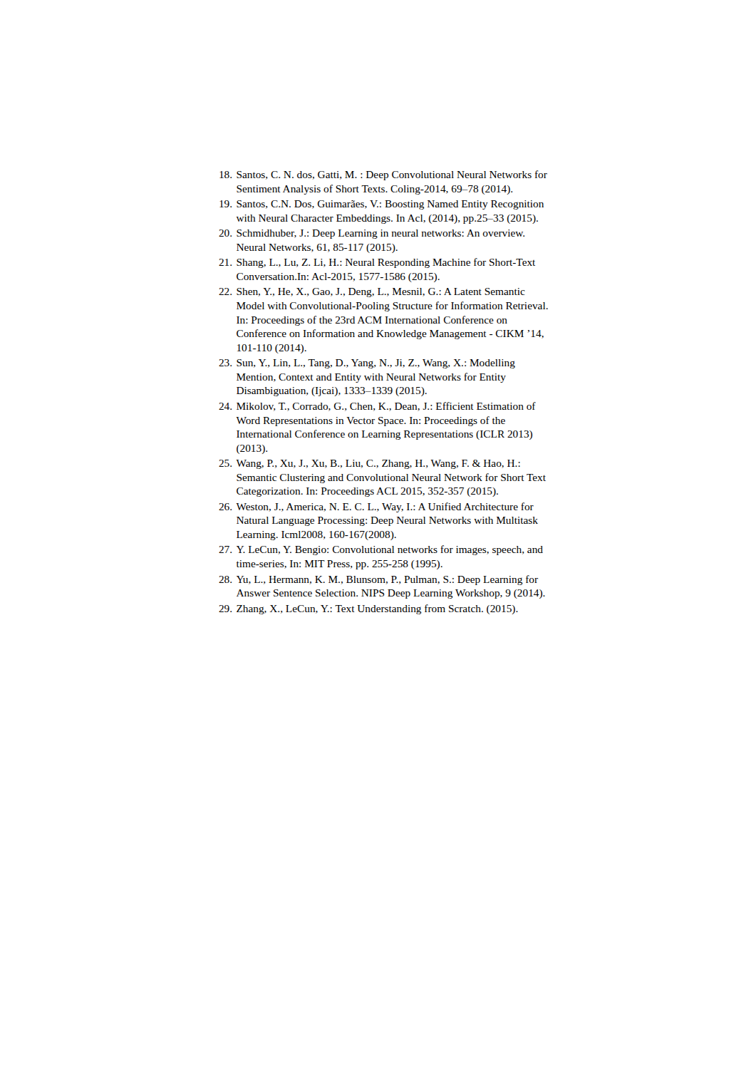18. Santos, C. N. dos, Gatti, M. : Deep Convolutional Neural Networks for Sentiment Analysis of Short Texts. Coling-2014, 69–78 (2014).
19. Santos, C.N. Dos, Guimarães, V.: Boosting Named Entity Recognition with Neural Character Embeddings. In Acl, (2014), pp.25–33 (2015).
20. Schmidhuber, J.: Deep Learning in neural networks: An overview. Neural Networks, 61, 85-117 (2015).
21. Shang, L., Lu, Z. Li, H.: Neural Responding Machine for Short-Text Conversation.In: Acl-2015, 1577-1586 (2015).
22. Shen, Y., He, X., Gao, J., Deng, L., Mesnil, G.: A Latent Semantic Model with Convolutional-Pooling Structure for Information Retrieval. In: Proceedings of the 23rd ACM International Conference on Conference on Information and Knowledge Management - CIKM ’14, 101-110 (2014).
23. Sun, Y., Lin, L., Tang, D., Yang, N., Ji, Z., Wang, X.: Modelling Mention, Context and Entity with Neural Networks for Entity Disambiguation, (Ijcai), 1333–1339 (2015).
24. Mikolov, T., Corrado, G., Chen, K., Dean, J.: Efficient Estimation of Word Representations in Vector Space. In: Proceedings of the International Conference on Learning Representations (ICLR 2013) (2013).
25. Wang, P., Xu, J., Xu, B., Liu, C., Zhang, H., Wang, F. & Hao, H.: Semantic Clustering and Convolutional Neural Network for Short Text Categorization. In: Proceedings ACL 2015, 352-357 (2015).
26. Weston, J., America, N. E. C. L., Way, I.: A Unified Architecture for Natural Language Processing: Deep Neural Networks with Multitask Learning. Icml2008, 160-167(2008).
27. Y. LeCun, Y. Bengio: Convolutional networks for images, speech, and time-series, In: MIT Press, pp. 255-258 (1995).
28. Yu, L., Hermann, K. M., Blunsom, P., Pulman, S.: Deep Learning for Answer Sentence Selection. NIPS Deep Learning Workshop, 9 (2014).
29. Zhang, X., LeCun, Y.: Text Understanding from Scratch. (2015).